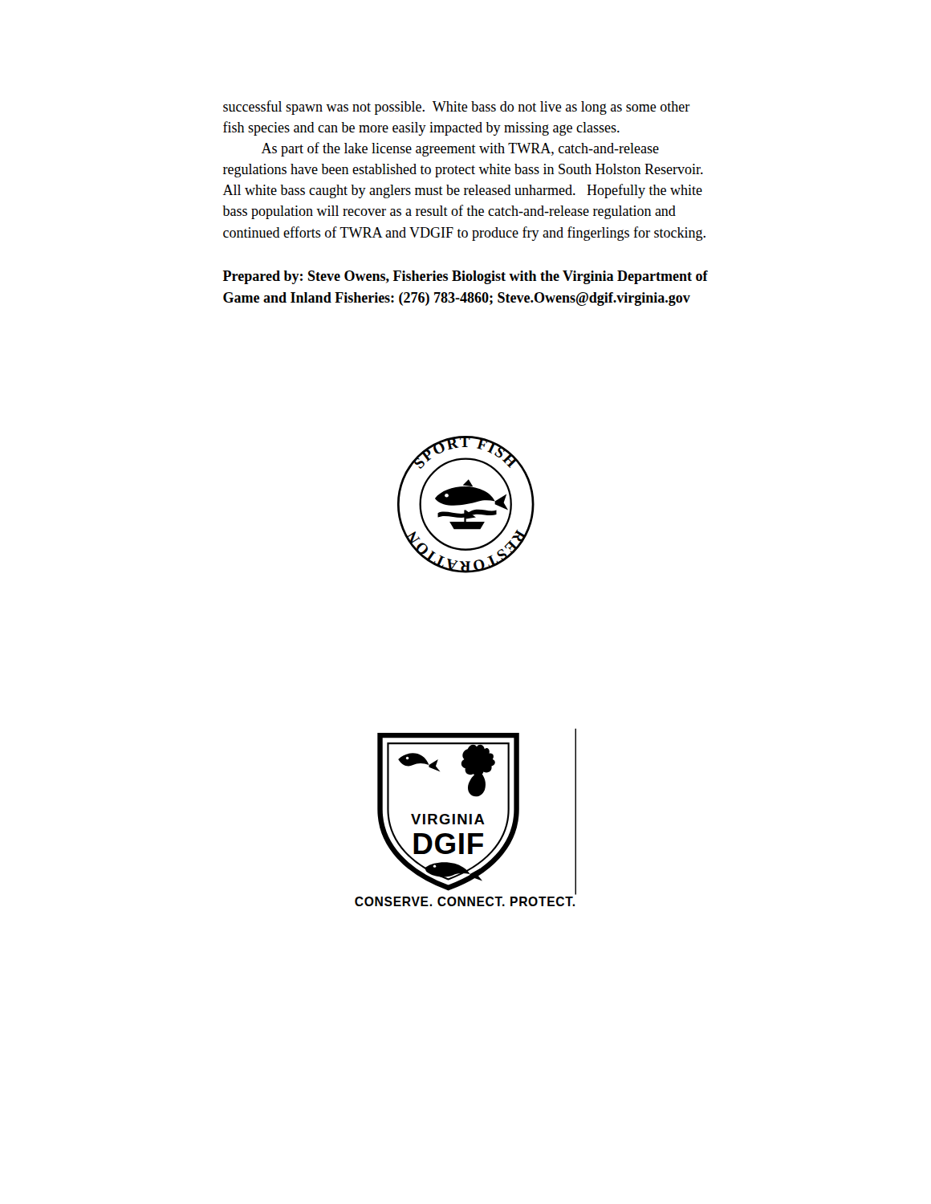successful spawn was not possible. White bass do not live as long as some other fish species and can be more easily impacted by missing age classes.
As part of the lake license agreement with TWRA, catch-and-release regulations have been established to protect white bass in South Holston Reservoir. All white bass caught by anglers must be released unharmed. Hopefully the white bass population will recover as a result of the catch-and-release regulation and continued efforts of TWRA and VDGIF to produce fry and fingerlings for stocking.
Prepared by: Steve Owens, Fisheries Biologist with the Virginia Department of Game and Inland Fisheries: (276) 783-4860; Steve.Owens@dgif.virginia.gov
SPORT FISH RESTORATION
VIRGINIA DGIF CONSERVE. CONNECT. PROTECT.